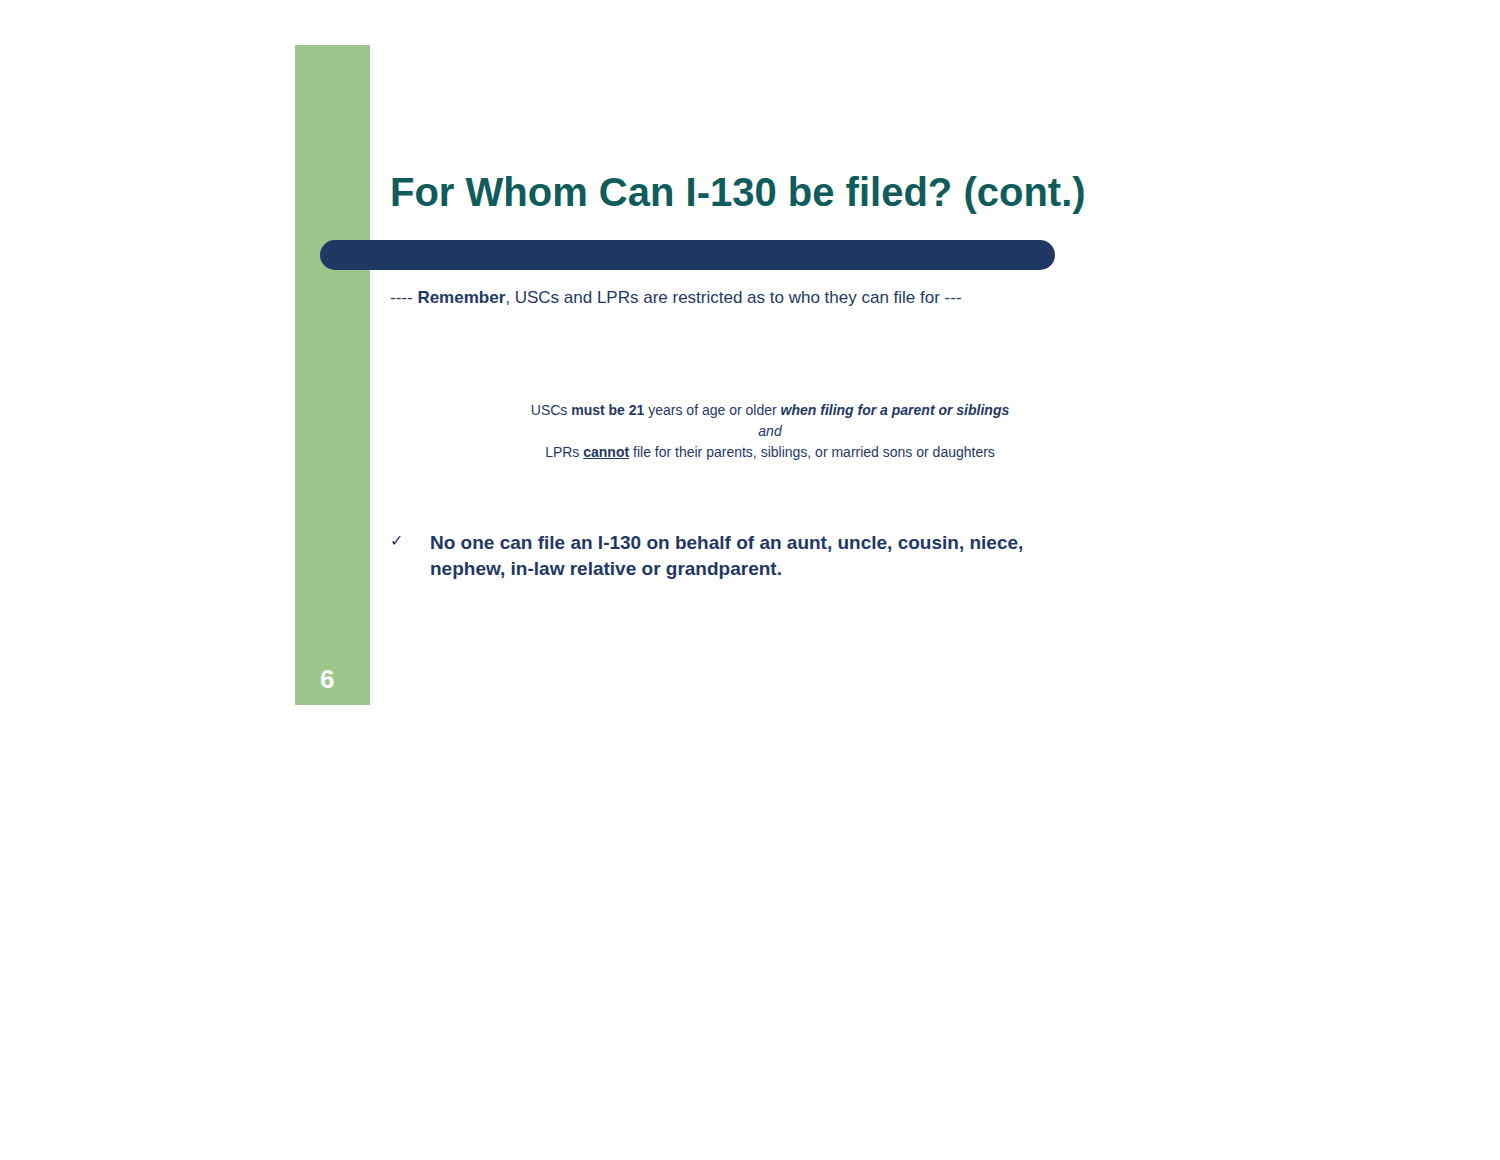For Whom Can I-130 be filed? (cont.)
---- Remember, USCs and LPRs are restricted as to who they can file for ---
USCs must be 21 years of age or older when filing for a parent or siblings
and
LPRs cannot file for their parents, siblings, or married sons or daughters
✓ No one can file an I-130 on behalf of an aunt, uncle, cousin, niece, nephew, in-law relative or grandparent.
6